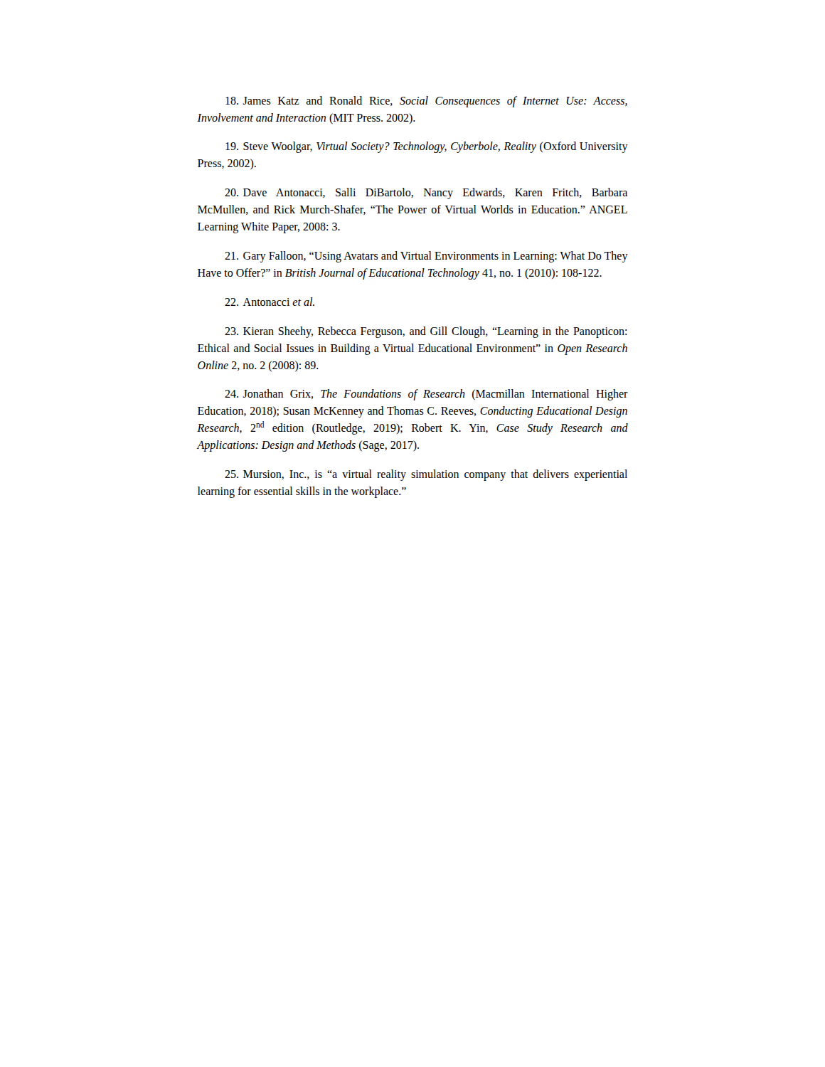18. James Katz and Ronald Rice, Social Consequences of Internet Use: Access, Involvement and Interaction (MIT Press. 2002).
19. Steve Woolgar, Virtual Society? Technology, Cyberbole, Reality (Oxford University Press, 2002).
20. Dave Antonacci, Salli DiBartolo, Nancy Edwards, Karen Fritch, Barbara McMullen, and Rick Murch-Shafer, “The Power of Virtual Worlds in Education.” ANGEL Learning White Paper, 2008: 3.
21. Gary Falloon, “Using Avatars and Virtual Environments in Learning: What Do They Have to Offer?” in British Journal of Educational Technology 41, no. 1 (2010): 108-122.
22. Antonacci et al.
23. Kieran Sheehy, Rebecca Ferguson, and Gill Clough, “Learning in the Panopticon: Ethical and Social Issues in Building a Virtual Educational Environment” in Open Research Online 2, no. 2 (2008): 89.
24. Jonathan Grix, The Foundations of Research (Macmillan International Higher Education, 2018); Susan McKenney and Thomas C. Reeves, Conducting Educational Design Research, 2nd edition (Routledge, 2019); Robert K. Yin, Case Study Research and Applications: Design and Methods (Sage, 2017).
25. Mursion, Inc., is “a virtual reality simulation company that delivers experiential learning for essential skills in the workplace.”